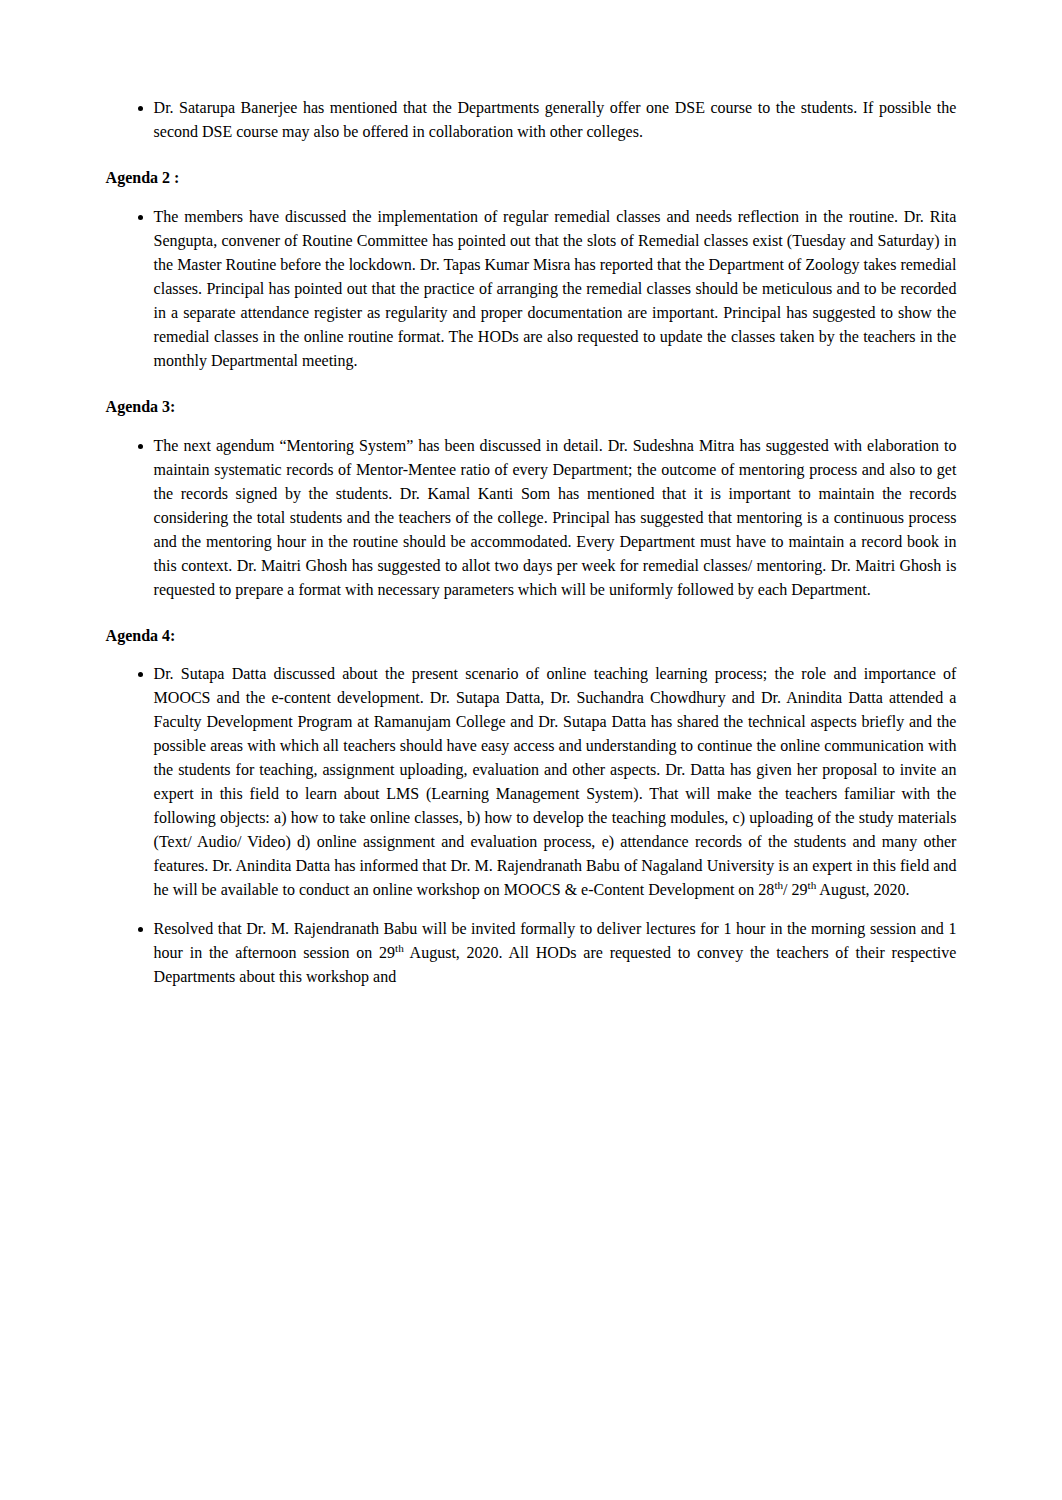Dr. Satarupa Banerjee has mentioned that the Departments generally offer one DSE course to the students. If possible the second DSE course may also be offered in collaboration with other colleges.
Agenda 2 :
The members have discussed the implementation of regular remedial classes and needs reflection in the routine. Dr. Rita Sengupta, convener of Routine Committee has pointed out that the slots of Remedial classes exist (Tuesday and Saturday) in the Master Routine before the lockdown. Dr. Tapas Kumar Misra has reported that the Department of Zoology takes remedial classes. Principal has pointed out that the practice of arranging the remedial classes should be meticulous and to be recorded in a separate attendance register as regularity and proper documentation are important. Principal has suggested to show the remedial classes in the online routine format. The HODs are also requested to update the classes taken by the teachers in the monthly Departmental meeting.
Agenda 3:
The next agendum “Mentoring System” has been discussed in detail. Dr. Sudeshna Mitra has suggested with elaboration to maintain systematic records of Mentor-Mentee ratio of every Department; the outcome of mentoring process and also to get the records signed by the students. Dr. Kamal Kanti Som has mentioned that it is important to maintain the records considering the total students and the teachers of the college. Principal has suggested that mentoring is a continuous process and the mentoring hour in the routine should be accommodated. Every Department must have to maintain a record book in this context. Dr. Maitri Ghosh has suggested to allot two days per week for remedial classes/ mentoring. Dr. Maitri Ghosh is requested to prepare a format with necessary parameters which will be uniformly followed by each Department.
Agenda 4:
Dr. Sutapa Datta discussed about the present scenario of online teaching learning process; the role and importance of MOOCS and the e-content development. Dr. Sutapa Datta, Dr. Suchandra Chowdhury and Dr. Anindita Datta attended a Faculty Development Program at Ramanujam College and Dr. Sutapa Datta has shared the technical aspects briefly and the possible areas with which all teachers should have easy access and understanding to continue the online communication with the students for teaching, assignment uploading, evaluation and other aspects. Dr. Datta has given her proposal to invite an expert in this field to learn about LMS (Learning Management System). That will make the teachers familiar with the following objects: a) how to take online classes, b) how to develop the teaching modules, c) uploading of the study materials (Text/ Audio/ Video) d) online assignment and evaluation process, e) attendance records of the students and many other features. Dr. Anindita Datta has informed that Dr. M. Rajendranath Babu of Nagaland University is an expert in this field and he will be available to conduct an online workshop on MOOCS & e-Content Development on 28th/ 29th August, 2020.
Resolved that Dr. M. Rajendranath Babu will be invited formally to deliver lectures for 1 hour in the morning session and 1 hour in the afternoon session on 29th August, 2020. All HODs are requested to convey the teachers of their respective Departments about this workshop and